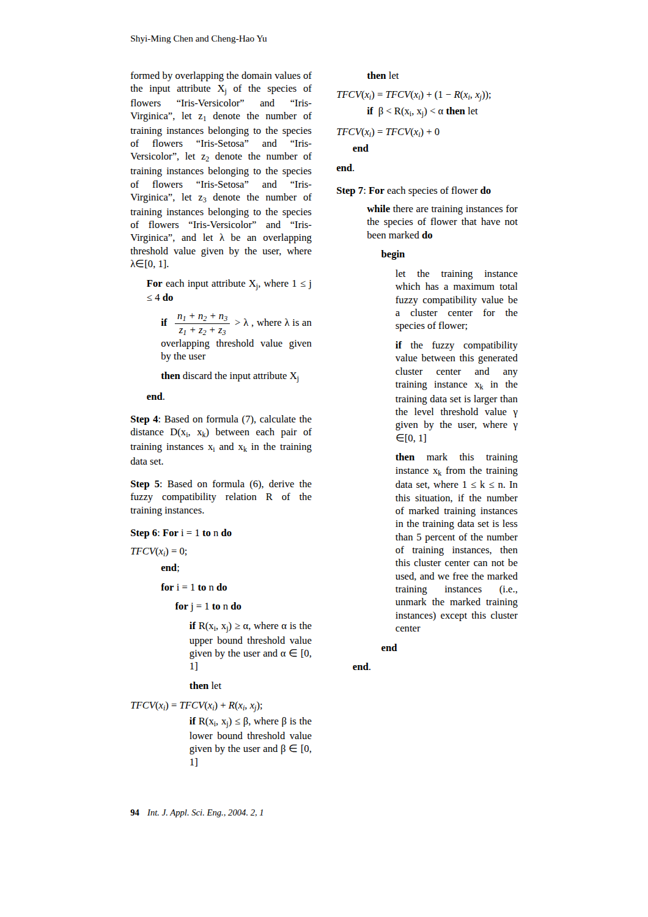Shyi-Ming Chen and Cheng-Hao Yu
formed by overlapping the domain values of the input attribute Xj of the species of flowers “Iris-Versicolor” and “Iris-Virginica”, let z1 denote the number of training instances belonging to the species of flowers “Iris-Setosa” and “Iris-Versicolor”, let z2 denote the number of training instances belonging to the species of flowers “Iris-Setosa” and “Iris-Virginica”, let z3 denote the number of training instances belonging to the species of flowers “Iris-Versicolor” and “Iris-Virginica”, and let λ be an overlapping threshold value given by the user, where λ∈[0, 1].
For each input attribute Xj, where 1 ≤ j ≤ 4 do
if n1 + n2 + n3 z1 + z2 + z3 > λ , where λ is an overlapping threshold value given by the user
then discard the input attribute Xj
end.
Step 4: Based on formula (7), calculate the distance D(xi, xk) between each pair of training instances xi and xk in the training data set.
Step 5: Based on formula (6), derive the fuzzy compatibility relation R of the training instances.
Step 6: For i = 1 to n do
TFCV(xi) = 0;
end;
for i = 1 to n do
for j = 1 to n do
if R(xi, xj) ≥ α, where α is the upper bound threshold value given by the user and α ∈ [0, 1]
then let
TFCV(xi) = TFCV(xi) + R(xi, xj);
if R(xi, xj) ≤ β, where β is the lower bound threshold value given by the user and β ∈ [0, 1]
then let
TFCV(xi) = TFCV(xi) + (1 − R(xi, xj));
if β < R(xi, xj) < α then let
TFCV(xi) = TFCV(xi) + 0
end
end.
Step 7: For each species of flower do
while there are training instances for the species of flower that have not been marked do
begin
let the training instance which has a maximum total fuzzy compatibility value be a cluster center for the species of flower;
if the fuzzy compatibility value between this generated cluster center and any training instance xk in the training data set is larger than the level threshold value γ given by the user, where γ ∈[0, 1]
then mark this training instance xk from the training data set, where 1 ≤ k ≤ n. In this situation, if the number of marked training instances in the training data set is less than 5 percent of the number of training instances, then this cluster center can not be used, and we free the marked training instances (i.e., unmark the marked training instances) except this cluster center
end
end.
94 Int. J. Appl. Sci. Eng., 2004. 2, 1